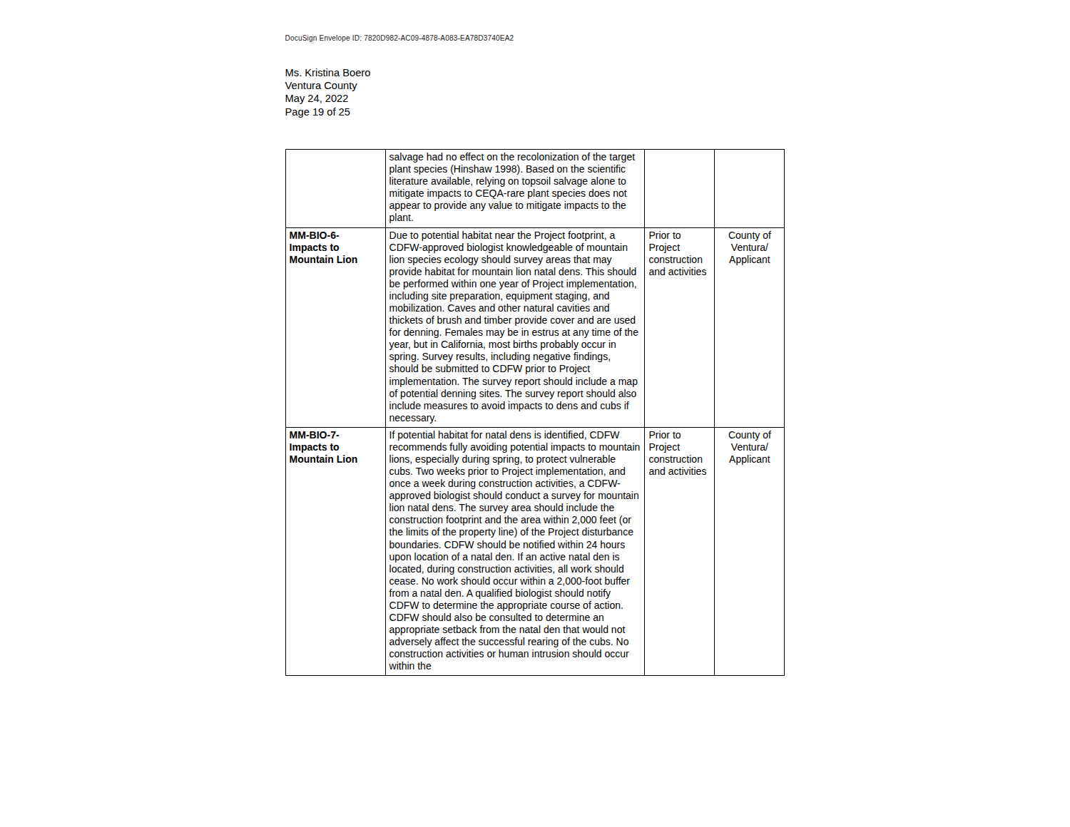DocuSign Envelope ID: 7820D982-AC09-4878-A083-EA78D3740EA2
Ms. Kristina Boero
Ventura County
May 24, 2022
Page 19 of 25
| | salvage had no effect on the recolonization of the target plant species (Hinshaw 1998). Based on the scientific literature available, relying on topsoil salvage alone to mitigate impacts to CEQA-rare plant species does not appear to provide any value to mitigate impacts to the plant. | | |
| MM-BIO-6- Impacts to Mountain Lion | Due to potential habitat near the Project footprint, a CDFW-approved biologist knowledgeable of mountain lion species ecology should survey areas that may provide habitat for mountain lion natal dens. This should be performed within one year of Project implementation, including site preparation, equipment staging, and mobilization. Caves and other natural cavities and thickets of brush and timber provide cover and are used for denning. Females may be in estrus at any time of the year, but in California, most births probably occur in spring. Survey results, including negative findings, should be submitted to CDFW prior to Project implementation. The survey report should include a map of potential denning sites. The survey report should also include measures to avoid impacts to dens and cubs if necessary. | Prior to Project construction and activities | County of Ventura/ Applicant |
| MM-BIO-7- Impacts to Mountain Lion | If potential habitat for natal dens is identified, CDFW recommends fully avoiding potential impacts to mountain lions, especially during spring, to protect vulnerable cubs. Two weeks prior to Project implementation, and once a week during construction activities, a CDFW-approved biologist should conduct a survey for mountain lion natal dens. The survey area should include the construction footprint and the area within 2,000 feet (or the limits of the property line) of the Project disturbance boundaries. CDFW should be notified within 24 hours upon location of a natal den. If an active natal den is located, during construction activities, all work should cease. No work should occur within a 2,000-foot buffer from a natal den. A qualified biologist should notify CDFW to determine the appropriate course of action. CDFW should also be consulted to determine an appropriate setback from the natal den that would not adversely affect the successful rearing of the cubs. No construction activities or human intrusion should occur within the | Prior to Project construction and activities | County of Ventura/ Applicant |